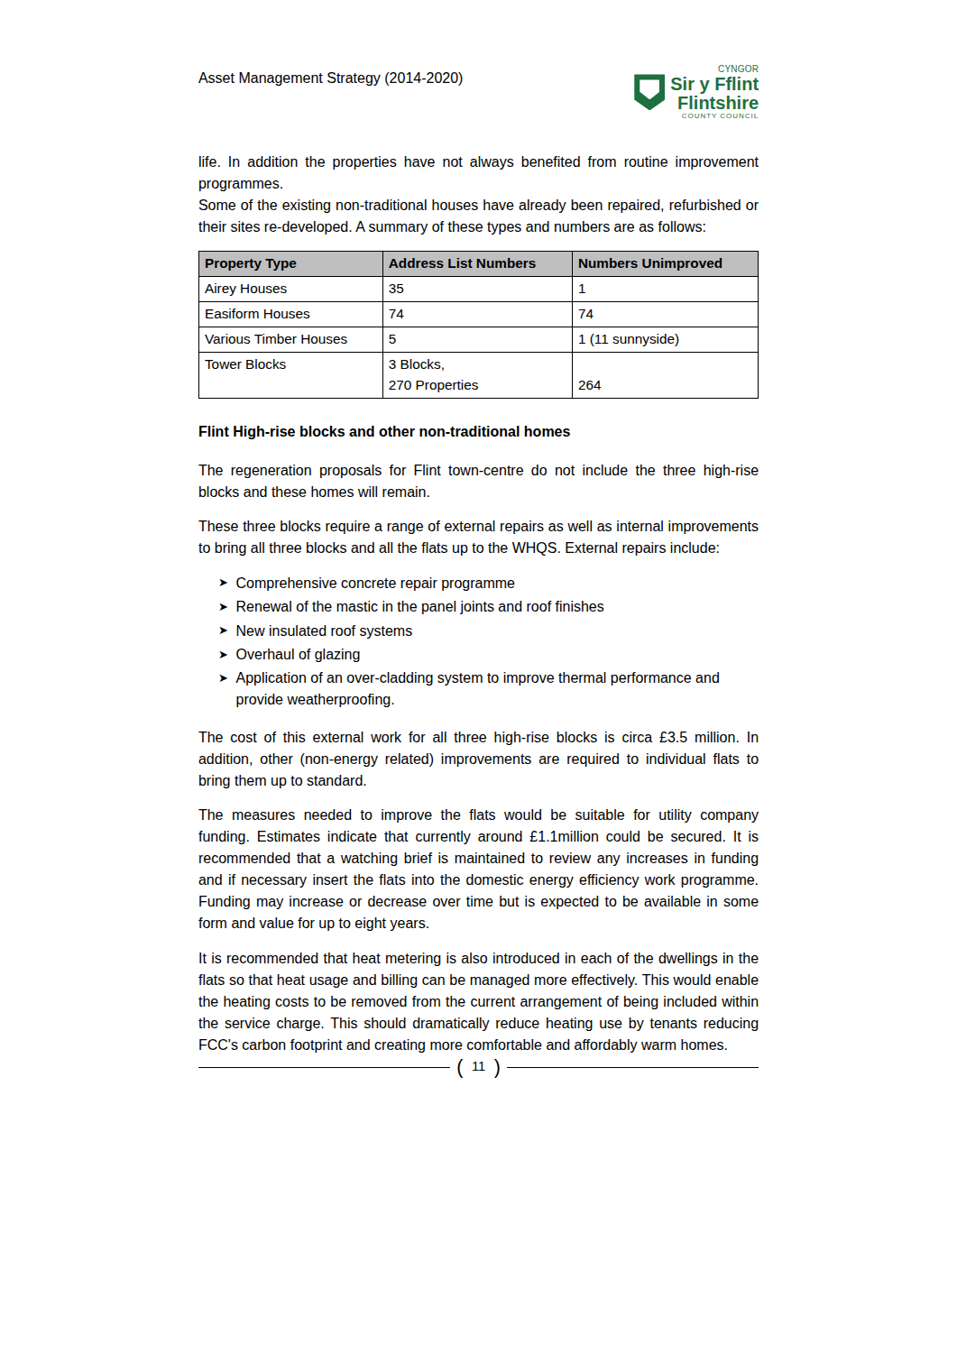Asset Management Strategy (2014-2020)
CYNGOR
Sir y Fflint
Flintshire
COUNTY COUNCIL
life. In addition the properties have not always benefited from routine improvement programmes.
Some of the existing non-traditional houses have already been repaired, refurbished or their sites re-developed. A summary of these types and numbers are as follows:
| Property Type | Address List Numbers | Numbers Unimproved |
| --- | --- | --- |
| Airey Houses | 35 | 1 |
| Easiform Houses | 74 | 74 |
| Various Timber Houses | 5 | 1 (11 sunnyside) |
| Tower Blocks | 3 Blocks, 270 Properties | 264 |
Flint High-rise blocks and other non-traditional homes
The regeneration proposals for Flint town-centre do not include the three high-rise blocks and these homes will remain.
These three blocks require a range of external repairs as well as internal improvements to bring all three blocks and all the flats up to the WHQS. External repairs include:
Comprehensive concrete repair programme
Renewal of the mastic in the panel joints and roof finishes
New insulated roof systems
Overhaul of glazing
Application of an over-cladding system to improve thermal performance and provide weatherproofing.
The cost of this external work for all three high-rise blocks is circa £3.5 million. In addition, other (non-energy related) improvements are required to individual flats to bring them up to standard.
The measures needed to improve the flats would be suitable for utility company funding. Estimates indicate that currently around £1.1million could be secured. It is recommended that a watching brief is maintained to review any increases in funding and if necessary insert the flats into the domestic energy efficiency work programme. Funding may increase or decrease over time but is expected to be available in some form and value for up to eight years.
It is recommended that heat metering is also introduced in each of the dwellings in the flats so that heat usage and billing can be managed more effectively. This would enable the heating costs to be removed from the current arrangement of being included within the service charge. This should dramatically reduce heating use by tenants reducing FCC's carbon footprint and creating more comfortable and affordably warm homes.
11